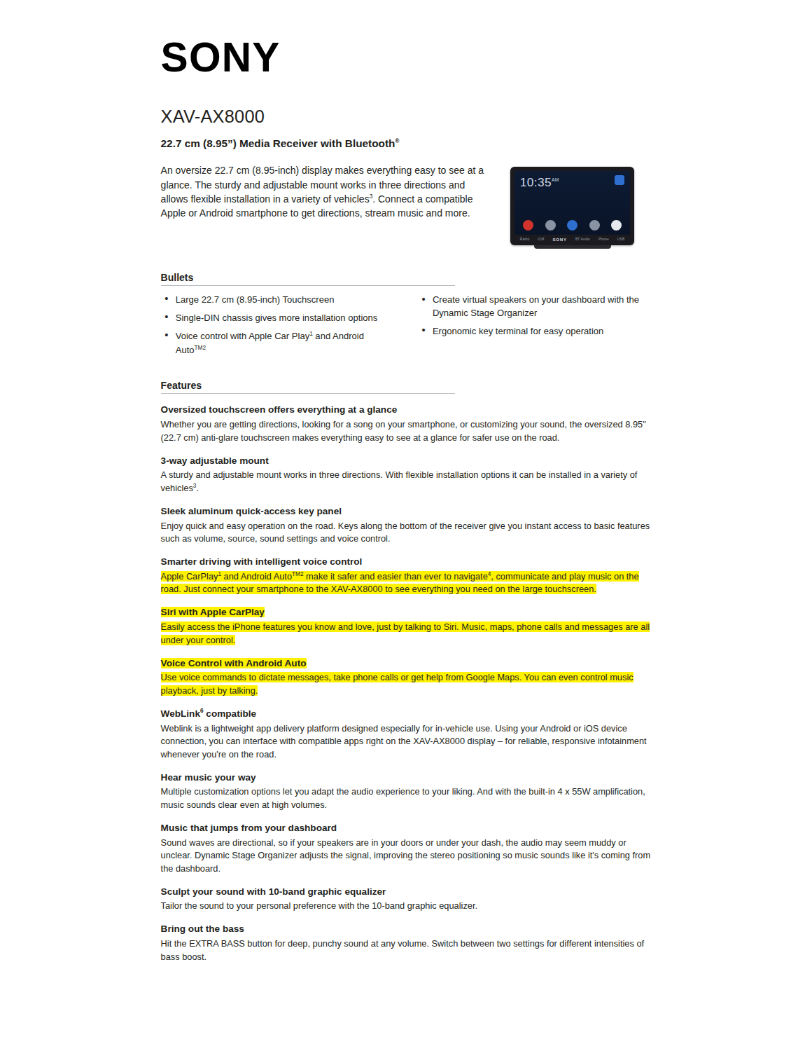SONY
XAV-AX8000
22.7 cm (8.95”) Media Receiver with Bluetooth®
An oversize 22.7 cm (8.95-inch) display makes everything easy to see at a glance. The sturdy and adjustable mount works in three directions and allows flexible installation in a variety of vehicles3. Connect a compatible Apple or Android smartphone to get directions, stream music and more.
10:35AM
Radio iCM SONY BT Audio Phone USB
Bullets
Large 22.7 cm (8.95-inch) Touchscreen
Single-DIN chassis gives more installation options
Voice control with Apple Car Play1 and Android AutoTM2
Create virtual speakers on your dashboard with the Dynamic Stage Organizer
Ergonomic key terminal for easy operation
Features
Oversized touchscreen offers everything at a glance
Whether you are getting directions, looking for a song on your smartphone, or customizing your sound, the oversized 8.95" (22.7 cm) anti-glare touchscreen makes everything easy to see at a glance for safer use on the road.
3-way adjustable mount
A sturdy and adjustable mount works in three directions. With flexible installation options it can be installed in a variety of vehicles3.
Sleek aluminum quick-access key panel
Enjoy quick and easy operation on the road. Keys along the bottom of the receiver give you instant access to basic features such as volume, source, sound settings and voice control.
Smarter driving with intelligent voice control
Apple CarPlay1 and Android AutoTM2 make it safer and easier than ever to navigate4, communicate and play music on the road. Just connect your smartphone to the XAV-AX8000 to see everything you need on the large touchscreen.
Siri with Apple CarPlay
Easily access the iPhone features you know and love, just by talking to Siri. Music, maps, phone calls and messages are all under your control.
Voice Control with Android Auto
Use voice commands to dictate messages, take phone calls or get help from Google Maps. You can even control music playback, just by talking.
WebLink6 compatible
Weblink is a lightweight app delivery platform designed especially for in-vehicle use. Using your Android or iOS device connection, you can interface with compatible apps right on the XAV-AX8000 display – for reliable, responsive infotainment whenever you're on the road.
Hear music your way
Multiple customization options let you adapt the audio experience to your liking. And with the built-in 4 x 55W amplification, music sounds clear even at high volumes.
Music that jumps from your dashboard
Sound waves are directional, so if your speakers are in your doors or under your dash, the audio may seem muddy or unclear. Dynamic Stage Organizer adjusts the signal, improving the stereo positioning so music sounds like it's coming from the dashboard.
Sculpt your sound with 10-band graphic equalizer
Tailor the sound to your personal preference with the 10-band graphic equalizer.
Bring out the bass
Hit the EXTRA BASS button for deep, punchy sound at any volume. Switch between two settings for different intensities of bass boost.